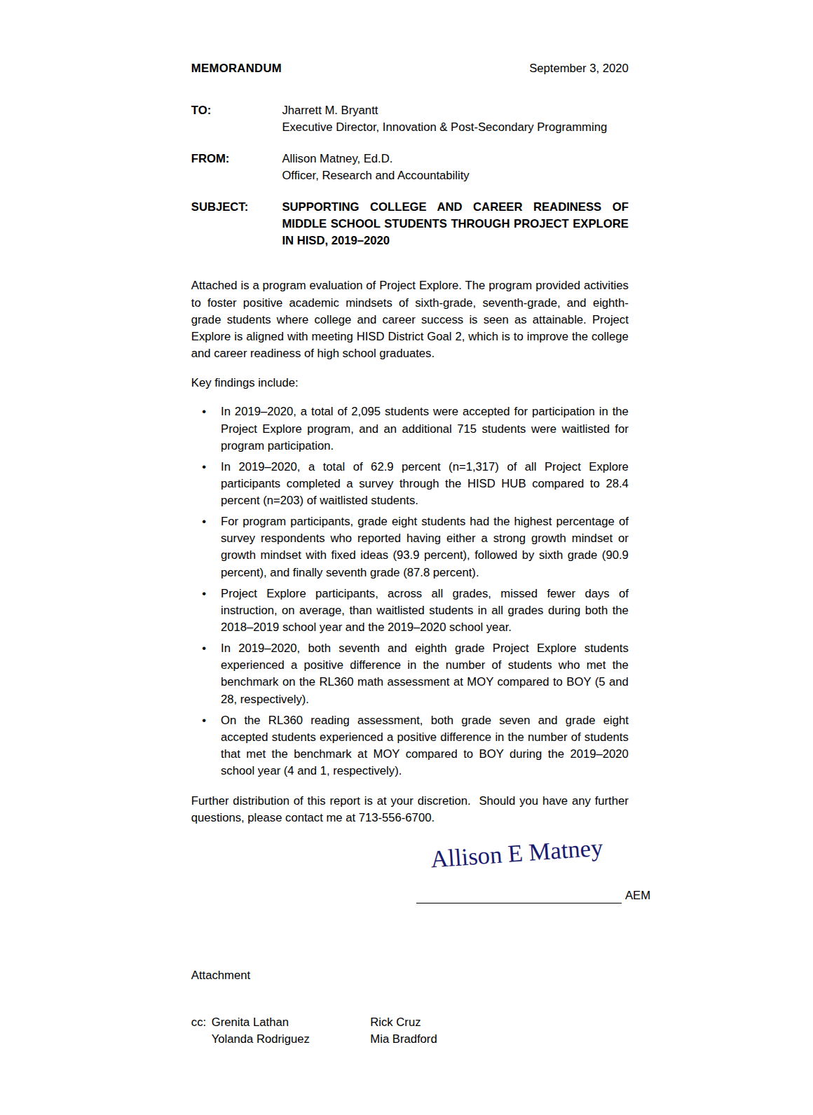MEMORANDUM September 3, 2020
| TO: | Jharrett M. Bryantt Executive Director, Innovation & Post-Secondary Programming |
| FROM: | Allison Matney, Ed.D. Officer, Research and Accountability |
| SUBJECT: | Supporting College and Career Readiness of Middle School Students Through Project Explore in HISD, 2019–2020 |
Attached is a program evaluation of Project Explore. The program provided activities to foster positive academic mindsets of sixth-grade, seventh-grade, and eighth-grade students where college and career success is seen as attainable. Project Explore is aligned with meeting HISD District Goal 2, which is to improve the college and career readiness of high school graduates.
Key findings include:
In 2019–2020, a total of 2,095 students were accepted for participation in the Project Explore program, and an additional 715 students were waitlisted for program participation.
In 2019–2020, a total of 62.9 percent (n=1,317) of all Project Explore participants completed a survey through the HISD HUB compared to 28.4 percent (n=203) of waitlisted students.
For program participants, grade eight students had the highest percentage of survey respondents who reported having either a strong growth mindset or growth mindset with fixed ideas (93.9 percent), followed by sixth grade (90.9 percent), and finally seventh grade (87.8 percent).
Project Explore participants, across all grades, missed fewer days of instruction, on average, than waitlisted students in all grades during both the 2018–2019 school year and the 2019–2020 school year.
In 2019–2020, both seventh and eighth grade Project Explore students experienced a positive difference in the number of students who met the benchmark on the RL360 math assessment at MOY compared to BOY (5 and 28, respectively).
On the RL360 reading assessment, both grade seven and grade eight accepted students experienced a positive difference in the number of students that met the benchmark at MOY compared to BOY during the 2019–2020 school year (4 and 1, respectively).
Further distribution of this report is at your discretion. Should you have any further questions, please contact me at 713-556-6700.
Allison E Matney AEM
Attachment
| cc: | Grenita Lathan | Rick Cruz |
| | Yolanda Rodriguez | Mia Bradford |